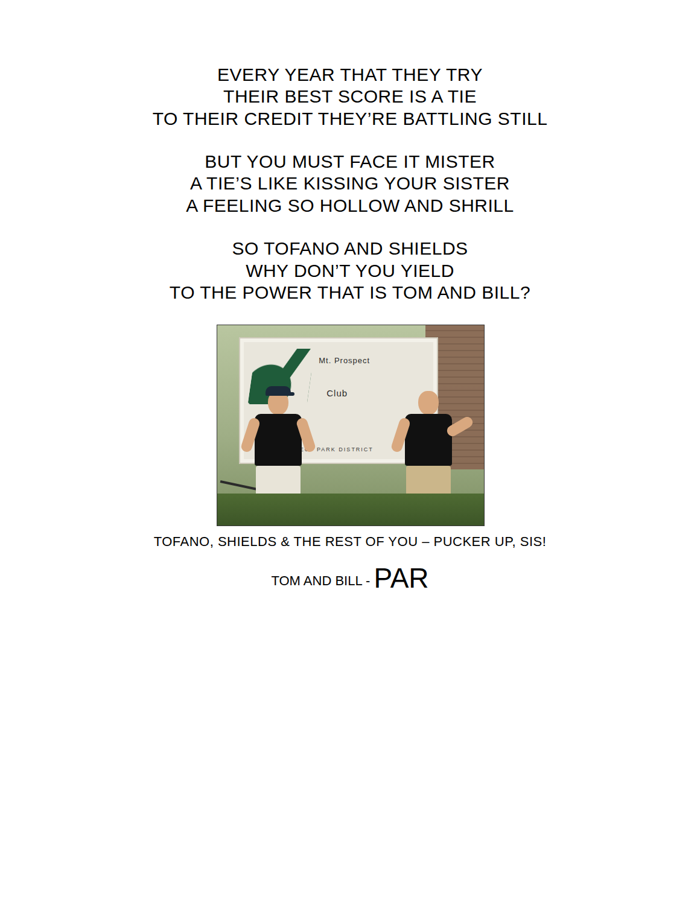Every year that they try
Their best score is a tie
To their credit they’re battling still
But you must face it mister
A tie’s like kissing your sister
A feeling so hollow and shrill
So Tofano and Shields
Why don’t you yield
To the power that is Tom and Bill?
Mt. Prospect
Club
MT. PROSPECT PARK DISTRICT
Tofano, Shields & the rest of you – pucker up, sis!
Tom and Bill - PAR